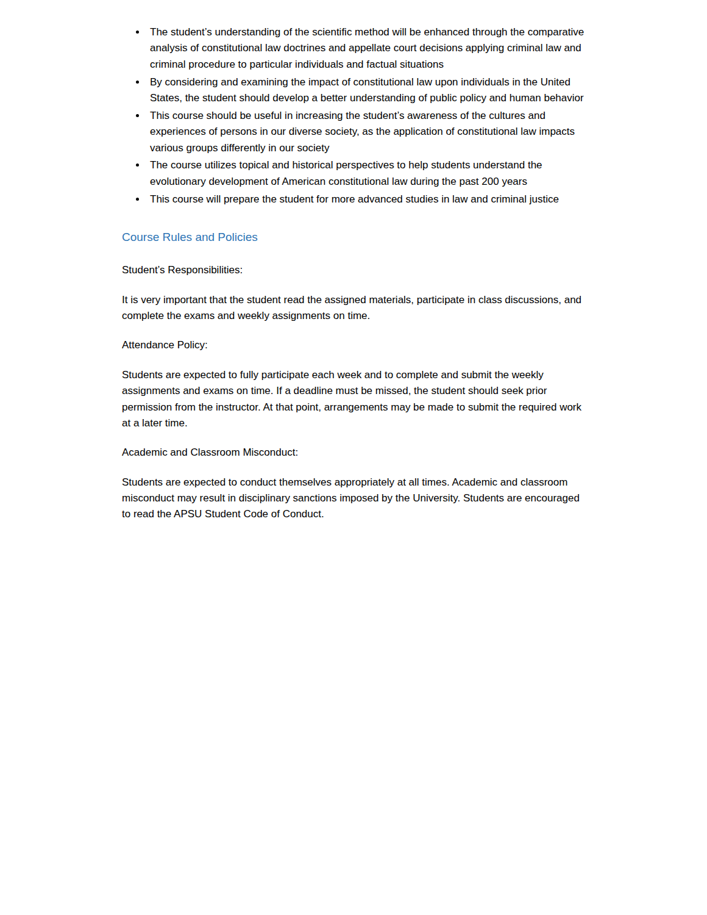The student’s understanding of the scientific method will be enhanced through the comparative analysis of constitutional law doctrines and appellate court decisions applying criminal law and criminal procedure to particular individuals and factual situations
By considering and examining the impact of constitutional law upon individuals in the United States, the student should develop a better understanding of public policy and human behavior
This course should be useful in increasing the student’s awareness of the cultures and experiences of persons in our diverse society, as the application of constitutional law impacts various groups differently in our society
The course utilizes topical and historical perspectives to help students understand the evolutionary development of American constitutional law during the past 200 years
This course will prepare the student for more advanced studies in law and criminal justice
Course Rules and Policies
Student’s Responsibilities:
It is very important that the student read the assigned materials, participate in class discussions, and complete the exams and weekly assignments on time.
Attendance Policy:
Students are expected to fully participate each week and to complete and submit the weekly assignments and exams on time. If a deadline must be missed, the student should seek prior permission from the instructor. At that point, arrangements may be made to submit the required work at a later time.
Academic and Classroom Misconduct:
Students are expected to conduct themselves appropriately at all times. Academic and classroom misconduct may result in disciplinary sanctions imposed by the University. Students are encouraged to read the APSU Student Code of Conduct.